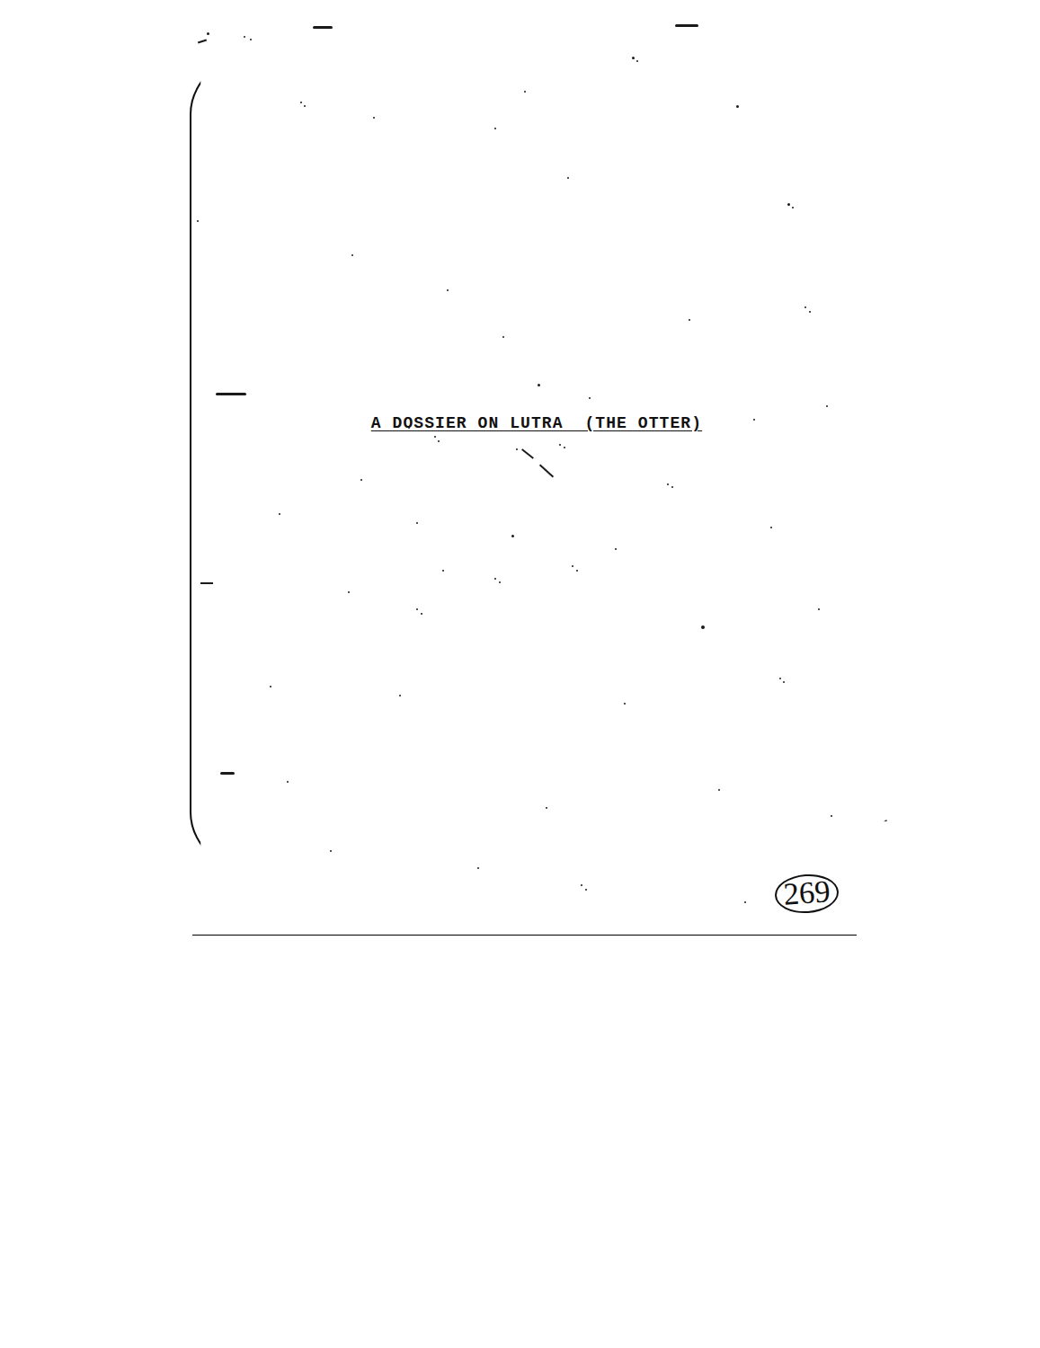A DOSSIER ON LUTRA (THE OTTER)
269